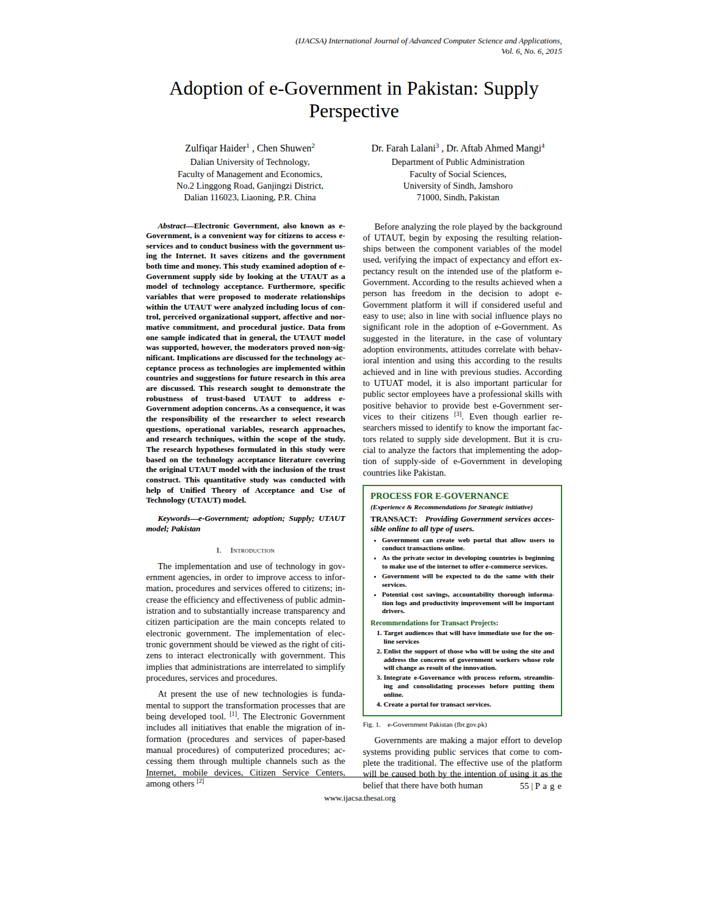(IJACSA) International Journal of Advanced Computer Science and Applications,
Vol. 6, No. 6, 2015
Adoption of e-Government in Pakistan: Supply Perspective
| Zulfiqar Haider 1 , Chen Shuwen 2 Dalian University of Technology, Faculty of Management and Economics, No.2 Linggong Road, Ganjingzi District, Dalian 116023, Liaoning, P.R. China | Dr. Farah Lalani 3 , Dr. Aftab Ahmed Mangi 4 Department of Public Administration Faculty of Social Sciences, University of Sindh, Jamshoro 71000, Sindh, Pakistan |
Abstract—Electronic Government, also known as e-Government, is a convenient way for citizens to access e- services and to conduct business with the government using the Internet. It saves citizens and the government both time and money. This study examined adoption of e-Government supply side by looking at the UTAUT as a model of technology acceptance. Furthermore, specific variables that were proposed to moderate relationships within the UTAUT were analyzed including locus of control, perceived organizational support, affective and normative commitment, and procedural justice. Data from one sample indicated that in general, the UTAUT model was supported, however, the moderators proved non-significant. Implications are discussed for the technology acceptance process as technologies are implemented within countries and suggestions for future research in this area are discussed. This research sought to demonstrate the robustness of trust-based UTAUT to address e-Government adoption concerns. As a consequence, it was the responsibility of the researcher to select research questions, operational variables, research approaches, and research techniques, within the scope of the study. The research hypotheses formulated in this study were based on the technology acceptance literature covering the original UTAUT model with the inclusion of the trust construct. This quantitative study was conducted with help of Unified Theory of Acceptance and Use of Technology (UTAUT) model.
Keywords—e-Government; adoption; Supply; UTAUT model; Pakistan
I. Introduction
The implementation and use of technology in government agencies, in order to improve access to information, procedures and services offered to citizens; increase the efficiency and effectiveness of public administration and to substantially increase transparency and citizen participation are the main concepts related to electronic government. The implementation of electronic government should be viewed as the right of citizens to interact electronically with government. This implies that administrations are interrelated to simplify procedures, services and procedures.
At present the use of new technologies is fundamental to support the transformation processes that are being developed tool. [1]. The Electronic Government includes all initiatives that enable the migration of information (procedures and services of paper-based manual procedures) of computerized procedures; accessing them through multiple channels such as the Internet, mobile devices, Citizen Service Centers, among others [2]
Before analyzing the role played by the background of UTAUT, begin by exposing the resulting relationships between the component variables of the model used, verifying the impact of expectancy and effort expectancy result on the intended use of the platform e-Government. According to the results achieved when a person has freedom in the decision to adopt e-Government platform it will if considered useful and easy to use; also in line with social influence plays no significant role in the adoption of e-Government. As suggested in the literature, in the case of voluntary adoption environments, attitudes correlate with behavioral intention and using this according to the results achieved and in line with previous studies. According to UTUAT model, it is also important particular for public sector employees have a professional skills with positive behavior to provide best e-Government services to their citizens [3]. Even though earlier researchers missed to identify to know the important factors related to supply side development. But it is crucial to analyze the factors that implementing the adoption of supply-side of e-Government in developing countries like Pakistan.
PROCESS FOR E-GOVERNANCE
(Experience & Recommendations for Strategic initiative)
TRANSACT: Providing Government services accessible online to all type of users.
Government can create web portal that allow users to conduct transactions online.
As the private sector in developing countries is beginning to make use of the internet to offer e-commerce services.
Government will be expected to do the same with their services.
Potential cost savings, accountability thorough information logs and productivity improvement will be important drivers.
Recommendations for Transact Projects:
Target audiences that will have immediate use for the online services
Enlist the support of those who will be using the site and address the concerns of government workers whose role will change as result of the innovation.
Integrate e-Governance with process reform, streamlining and consolidating processes before putting them online.
Create a portal for transact services.
Fig. 1. e-Government Pakistan (fbr.gov.pk)
Governments are making a major effort to develop systems providing public services that come to complete the traditional. The effective use of the platform will be caused both by the intention of using it as the belief that there have both human
55 | P a g e
www.ijacsa.thesai.org